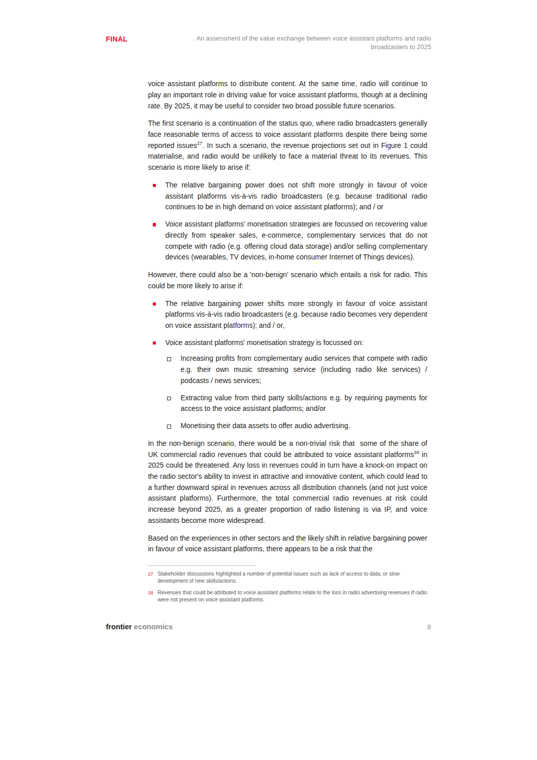FINAL
An assessment of the value exchange between voice assistant platforms and radio
broadcasters to 2025
voice assistant platforms to distribute content. At the same time, radio will continue to play an important role in driving value for voice assistant platforms, though at a declining rate. By 2025, it may be useful to consider two broad possible future scenarios.
The first scenario is a continuation of the status quo, where radio broadcasters generally face reasonable terms of access to voice assistant platforms despite there being some reported issues27. In such a scenario, the revenue projections set out in Figure 1 could materialise, and radio would be unlikely to face a material threat to its revenues. This scenario is more likely to arise if:
The relative bargaining power does not shift more strongly in favour of voice assistant platforms vis-à-vis radio broadcasters (e.g. because traditional radio continues to be in high demand on voice assistant platforms); and / or
Voice assistant platforms' monetisation strategies are focussed on recovering value directly from speaker sales, e-commerce, complementary services that do not compete with radio (e.g. offering cloud data storage) and/or selling complementary devices (wearables, TV devices, in-home consumer Internet of Things devices).
However, there could also be a 'non-benign' scenario which entails a risk for radio. This could be more likely to arise if:
The relative bargaining power shifts more strongly in favour of voice assistant platforms vis-à-vis radio broadcasters (e.g. because radio becomes very dependent on voice assistant platforms); and / or,
Voice assistant platforms' monetisation strategy is focussed on:
Increasing profits from complementary audio services that compete with radio e.g. their own music streaming service (including radio like services) / podcasts / news services;
Extracting value from third party skills/actions e.g. by requiring payments for access to the voice assistant platforms; and/or
Monetising their data assets to offer audio advertising.
In the non-benign scenario, there would be a non-trivial risk that some of the share of UK commercial radio revenues that could be attributed to voice assistant platforms28 in 2025 could be threatened. Any loss in revenues could in turn have a knock-on impact on the radio sector's ability to invest in attractive and innovative content, which could lead to a further downward spiral in revenues across all distribution channels (and not just voice assistant platforms). Furthermore, the total commercial radio revenues at risk could increase beyond 2025, as a greater proportion of radio listening is via IP, and voice assistants become more widespread.
Based on the experiences in other sectors and the likely shift in relative bargaining power in favour of voice assistant platforms, there appears to be a risk that the
27
Stakeholder discussions highlighted a number of potential issues such as lack of access to data, or slow development of new skills/actions.
28
Revenues that could be attributed to voice assistant platforms relate to the loss in radio advertising revenues if radio were not present on voice assistant platforms.
frontier economics
8